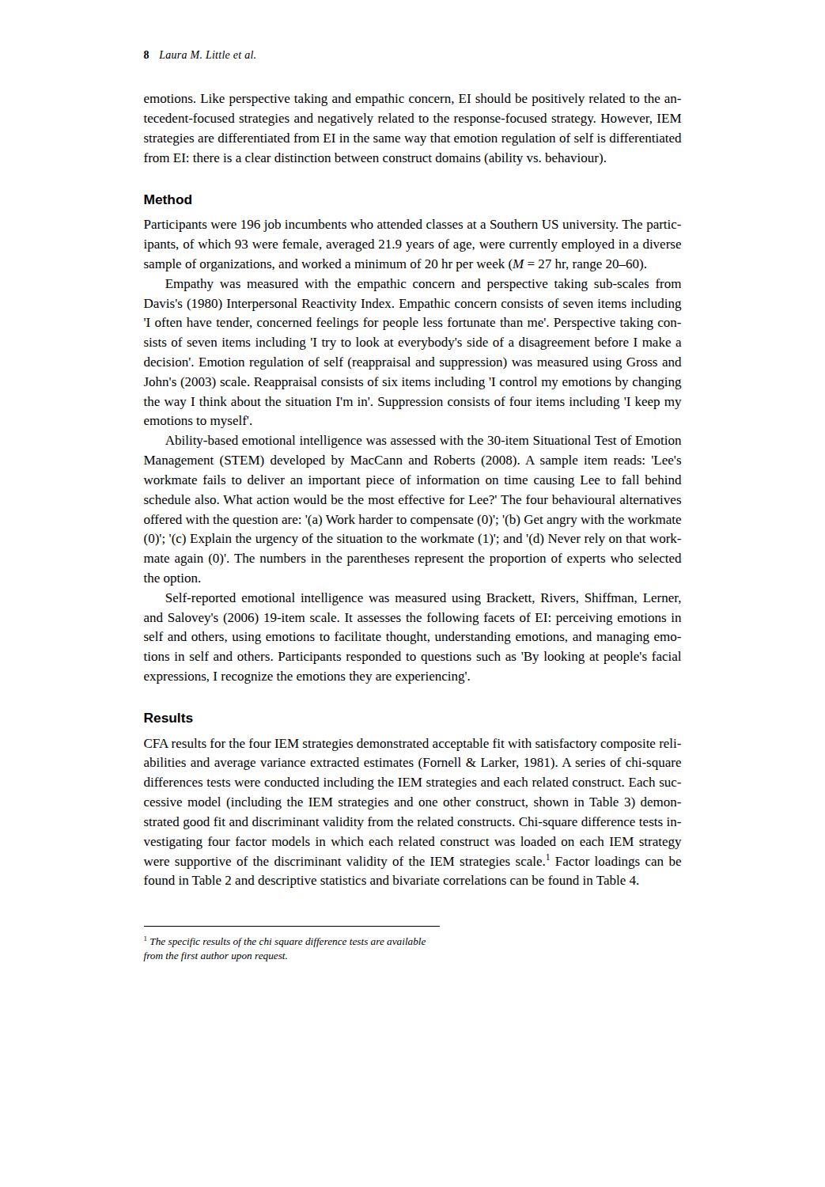8 Laura M. Little et al.
emotions. Like perspective taking and empathic concern, EI should be positively related to the antecedent-focused strategies and negatively related to the response-focused strategy. However, IEM strategies are differentiated from EI in the same way that emotion regulation of self is differentiated from EI: there is a clear distinction between construct domains (ability vs. behaviour).
Method
Participants were 196 job incumbents who attended classes at a Southern US university. The participants, of which 93 were female, averaged 21.9 years of age, were currently employed in a diverse sample of organizations, and worked a minimum of 20 hr per week (M = 27 hr, range 20–60).
Empathy was measured with the empathic concern and perspective taking sub-scales from Davis's (1980) Interpersonal Reactivity Index. Empathic concern consists of seven items including 'I often have tender, concerned feelings for people less fortunate than me'. Perspective taking consists of seven items including 'I try to look at everybody's side of a disagreement before I make a decision'. Emotion regulation of self (reappraisal and suppression) was measured using Gross and John's (2003) scale. Reappraisal consists of six items including 'I control my emotions by changing the way I think about the situation I'm in'. Suppression consists of four items including 'I keep my emotions to myself'.
Ability-based emotional intelligence was assessed with the 30-item Situational Test of Emotion Management (STEM) developed by MacCann and Roberts (2008). A sample item reads: 'Lee's workmate fails to deliver an important piece of information on time causing Lee to fall behind schedule also. What action would be the most effective for Lee?' The four behavioural alternatives offered with the question are: '(a) Work harder to compensate (0)'; '(b) Get angry with the workmate (0)'; '(c) Explain the urgency of the situation to the workmate (1)'; and '(d) Never rely on that workmate again (0)'. The numbers in the parentheses represent the proportion of experts who selected the option.
Self-reported emotional intelligence was measured using Brackett, Rivers, Shiffman, Lerner, and Salovey's (2006) 19-item scale. It assesses the following facets of EI: perceiving emotions in self and others, using emotions to facilitate thought, understanding emotions, and managing emotions in self and others. Participants responded to questions such as 'By looking at people's facial expressions, I recognize the emotions they are experiencing'.
Results
CFA results for the four IEM strategies demonstrated acceptable fit with satisfactory composite reliabilities and average variance extracted estimates (Fornell & Larker, 1981). A series of chi-square differences tests were conducted including the IEM strategies and each related construct. Each successive model (including the IEM strategies and one other construct, shown in Table 3) demonstrated good fit and discriminant validity from the related constructs. Chi-square difference tests investigating four factor models in which each related construct was loaded on each IEM strategy were supportive of the discriminant validity of the IEM strategies scale.1 Factor loadings can be found in Table 2 and descriptive statistics and bivariate correlations can be found in Table 4.
1 The specific results of the chi square difference tests are available from the first author upon request.